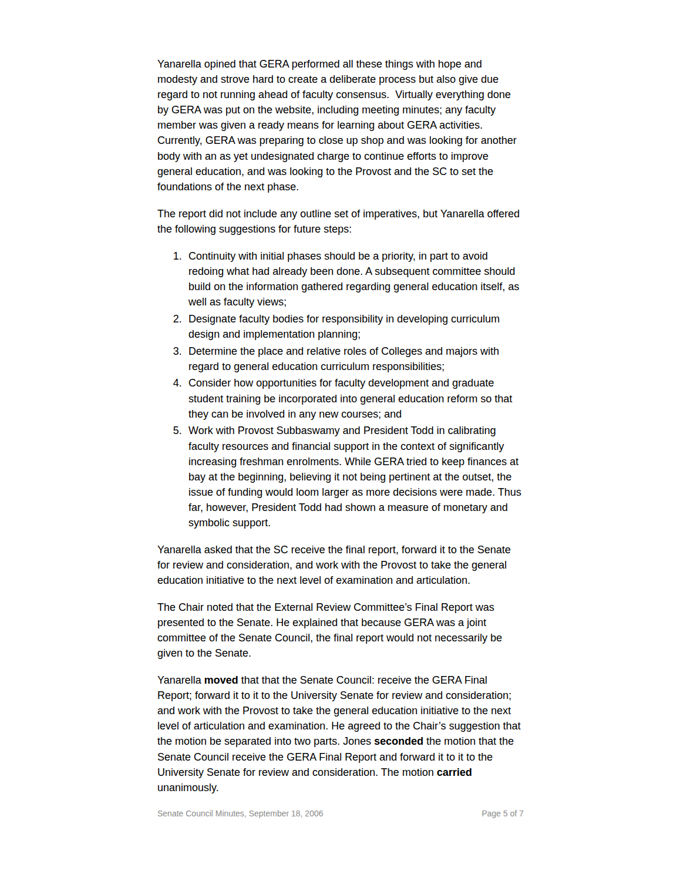Yanarella opined that GERA performed all these things with hope and modesty and strove hard to create a deliberate process but also give due regard to not running ahead of faculty consensus. Virtually everything done by GERA was put on the website, including meeting minutes; any faculty member was given a ready means for learning about GERA activities. Currently, GERA was preparing to close up shop and was looking for another body with an as yet undesignated charge to continue efforts to improve general education, and was looking to the Provost and the SC to set the foundations of the next phase.
The report did not include any outline set of imperatives, but Yanarella offered the following suggestions for future steps:
Continuity with initial phases should be a priority, in part to avoid redoing what had already been done. A subsequent committee should build on the information gathered regarding general education itself, as well as faculty views;
Designate faculty bodies for responsibility in developing curriculum design and implementation planning;
Determine the place and relative roles of Colleges and majors with regard to general education curriculum responsibilities;
Consider how opportunities for faculty development and graduate student training be incorporated into general education reform so that they can be involved in any new courses; and
Work with Provost Subbaswamy and President Todd in calibrating faculty resources and financial support in the context of significantly increasing freshman enrolments. While GERA tried to keep finances at bay at the beginning, believing it not being pertinent at the outset, the issue of funding would loom larger as more decisions were made. Thus far, however, President Todd had shown a measure of monetary and symbolic support.
Yanarella asked that the SC receive the final report, forward it to the Senate for review and consideration, and work with the Provost to take the general education initiative to the next level of examination and articulation.
The Chair noted that the External Review Committee’s Final Report was presented to the Senate. He explained that because GERA was a joint committee of the Senate Council, the final report would not necessarily be given to the Senate.
Yanarella moved that that the Senate Council: receive the GERA Final Report; forward it to it to the University Senate for review and consideration; and work with the Provost to take the general education initiative to the next level of articulation and examination. He agreed to the Chair’s suggestion that the motion be separated into two parts. Jones seconded the motion that the Senate Council receive the GERA Final Report and forward it to it to the University Senate for review and consideration. The motion carried unanimously.
Senate Council Minutes, September 18, 2006 Page 5 of 7